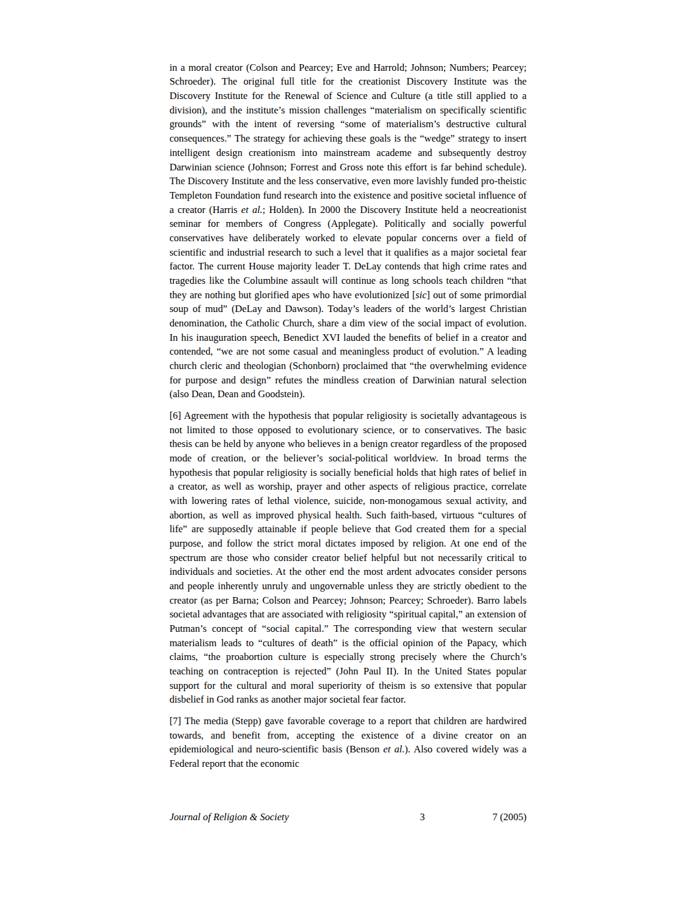in a moral creator (Colson and Pearcey; Eve and Harrold; Johnson; Numbers; Pearcey; Schroeder). The original full title for the creationist Discovery Institute was the Discovery Institute for the Renewal of Science and Culture (a title still applied to a division), and the institute’s mission challenges “materialism on specifically scientific grounds” with the intent of reversing “some of materialism’s destructive cultural consequences.” The strategy for achieving these goals is the “wedge” strategy to insert intelligent design creationism into mainstream academe and subsequently destroy Darwinian science (Johnson; Forrest and Gross note this effort is far behind schedule). The Discovery Institute and the less conservative, even more lavishly funded pro-theistic Templeton Foundation fund research into the existence and positive societal influence of a creator (Harris et al.; Holden). In 2000 the Discovery Institute held a neocreationist seminar for members of Congress (Applegate). Politically and socially powerful conservatives have deliberately worked to elevate popular concerns over a field of scientific and industrial research to such a level that it qualifies as a major societal fear factor. The current House majority leader T. DeLay contends that high crime rates and tragedies like the Columbine assault will continue as long schools teach children “that they are nothing but glorified apes who have evolutionized [sic] out of some primordial soup of mud” (DeLay and Dawson). Today’s leaders of the world’s largest Christian denomination, the Catholic Church, share a dim view of the social impact of evolution. In his inauguration speech, Benedict XVI lauded the benefits of belief in a creator and contended, “we are not some casual and meaningless product of evolution.” A leading church cleric and theologian (Schonborn) proclaimed that “the overwhelming evidence for purpose and design” refutes the mindless creation of Darwinian natural selection (also Dean, Dean and Goodstein).
[6] Agreement with the hypothesis that popular religiosity is societally advantageous is not limited to those opposed to evolutionary science, or to conservatives. The basic thesis can be held by anyone who believes in a benign creator regardless of the proposed mode of creation, or the believer’s social-political worldview. In broad terms the hypothesis that popular religiosity is socially beneficial holds that high rates of belief in a creator, as well as worship, prayer and other aspects of religious practice, correlate with lowering rates of lethal violence, suicide, non-monogamous sexual activity, and abortion, as well as improved physical health. Such faith-based, virtuous “cultures of life” are supposedly attainable if people believe that God created them for a special purpose, and follow the strict moral dictates imposed by religion. At one end of the spectrum are those who consider creator belief helpful but not necessarily critical to individuals and societies. At the other end the most ardent advocates consider persons and people inherently unruly and ungovernable unless they are strictly obedient to the creator (as per Barna; Colson and Pearcey; Johnson; Pearcey; Schroeder). Barro labels societal advantages that are associated with religiosity “spiritual capital,” an extension of Putman’s concept of “social capital.” The corresponding view that western secular materialism leads to “cultures of death” is the official opinion of the Papacy, which claims, “the proabortion culture is especially strong precisely where the Church’s teaching on contraception is rejected” (John Paul II). In the United States popular support for the cultural and moral superiority of theism is so extensive that popular disbelief in God ranks as another major societal fear factor.
[7] The media (Stepp) gave favorable coverage to a report that children are hardwired towards, and benefit from, accepting the existence of a divine creator on an epidemiological and neuro-scientific basis (Benson et al.). Also covered widely was a Federal report that the economic
Journal of Religion & Society 3 7 (2005)